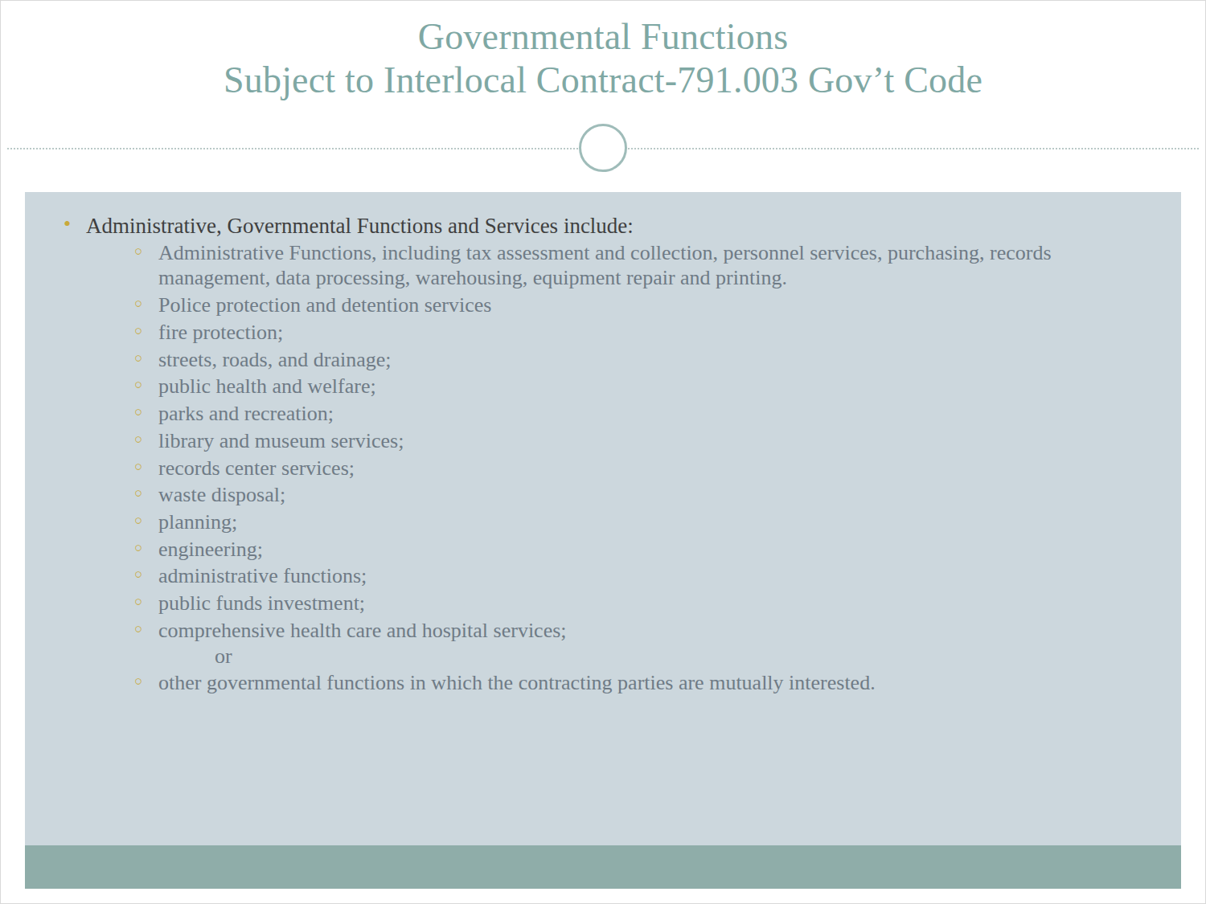Governmental Functions
Subject to Interlocal Contract-791.003 Gov’t Code
Administrative, Governmental Functions and Services include:
Administrative Functions, including tax assessment and collection, personnel services, purchasing, records management, data processing, warehousing, equipment repair and printing.
Police protection and detention services
fire protection;
streets, roads, and drainage;
public health and welfare;
parks and recreation;
library and museum services;
records center services;
waste disposal;
planning;
engineering;
administrative functions;
public funds investment;
comprehensive health care and hospital services; or
other governmental functions in which the contracting parties are mutually interested.